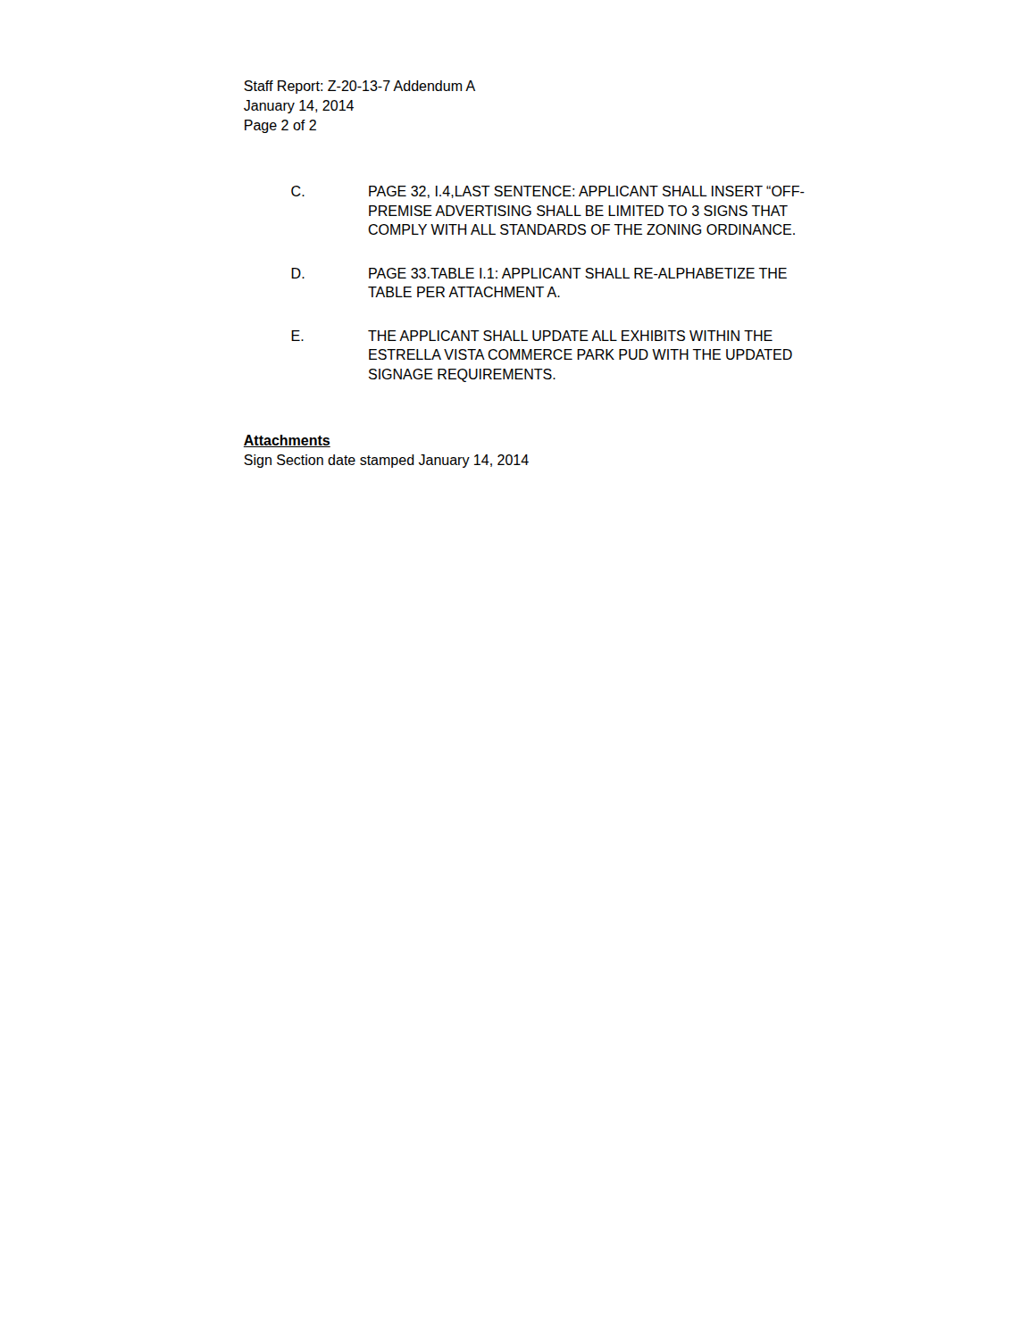Staff Report: Z-20-13-7 Addendum A
January 14, 2014
Page 2 of 2
C. Page 32, I.4,last sentence: Applicant shall insert “off-premise advertising shall be limited to 3 signs that comply with all standards of the zoning ordinance.
D. Page 33.Table I.1: Applicant shall re-alphabetize the table per Attachment A.
E. The applicant shall update all exhibits within the Estrella Vista Commerce Park PUD with the updated signage requirements.
Attachments
Sign Section date stamped January 14, 2014